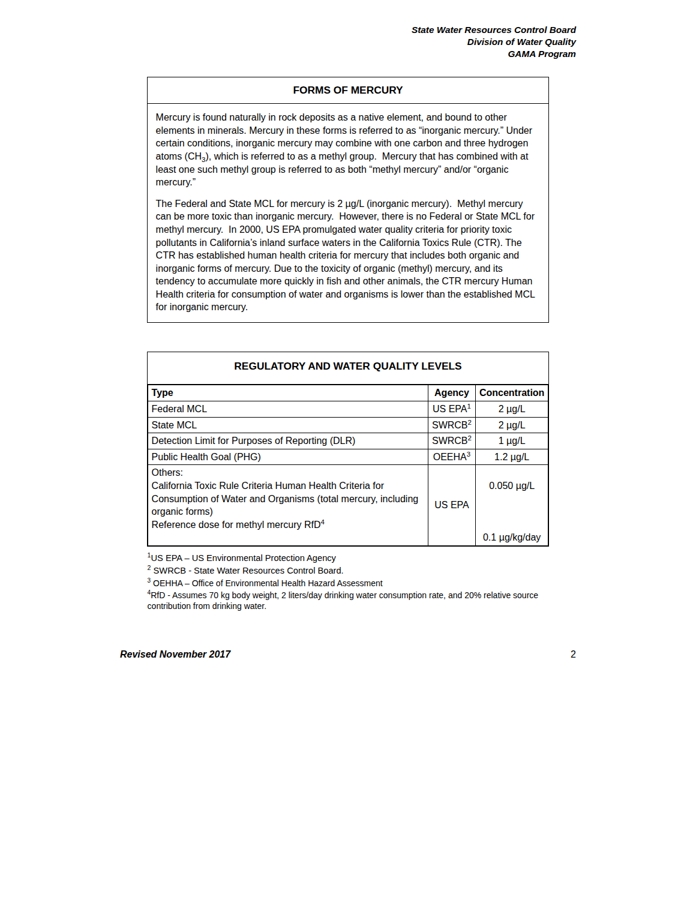State Water Resources Control Board
Division of Water Quality
GAMA Program
FORMS OF MERCURY
Mercury is found naturally in rock deposits as a native element, and bound to other elements in minerals. Mercury in these forms is referred to as “inorganic mercury.” Under certain conditions, inorganic mercury may combine with one carbon and three hydrogen atoms (CH3), which is referred to as a methyl group. Mercury that has combined with at least one such methyl group is referred to as both “methyl mercury” and/or “organic mercury.”
The Federal and State MCL for mercury is 2 µg/L (inorganic mercury). Methyl mercury can be more toxic than inorganic mercury. However, there is no Federal or State MCL for methyl mercury. In 2000, US EPA promulgated water quality criteria for priority toxic pollutants in California’s inland surface waters in the California Toxics Rule (CTR). The CTR has established human health criteria for mercury that includes both organic and inorganic forms of mercury. Due to the toxicity of organic (methyl) mercury, and its tendency to accumulate more quickly in fish and other animals, the CTR mercury Human Health criteria for consumption of water and organisms is lower than the established MCL for inorganic mercury.
REGULATORY AND WATER QUALITY LEVELS
| Type | Agency | Concentration |
| --- | --- | --- |
| Federal MCL | US EPA 1 | 2 µg/L |
| State MCL | SWRCB 2 | 2 µg/L |
| Detection Limit for Purposes of Reporting (DLR) | SWRCB 2 | 1 µg/L |
| Public Health Goal (PHG) | OEEHA 3 | 1.2 µg/L |
| Others: California Toxic Rule Criteria Human Health Criteria for Consumption of Water and Organisms (total mercury, including organic forms) Reference dose for methyl mercury RfD 4 | US EPA | 0.050 µg/L 0.1 µg/kg/day |
1US EPA – US Environmental Protection Agency
2 SWRCB - State Water Resources Control Board.
3 OEHHA – Office of Environmental Health Hazard Assessment
4RfD - Assumes 70 kg body weight, 2 liters/day drinking water consumption rate, and 20% relative source contribution from drinking water.
Revised November 2017 2